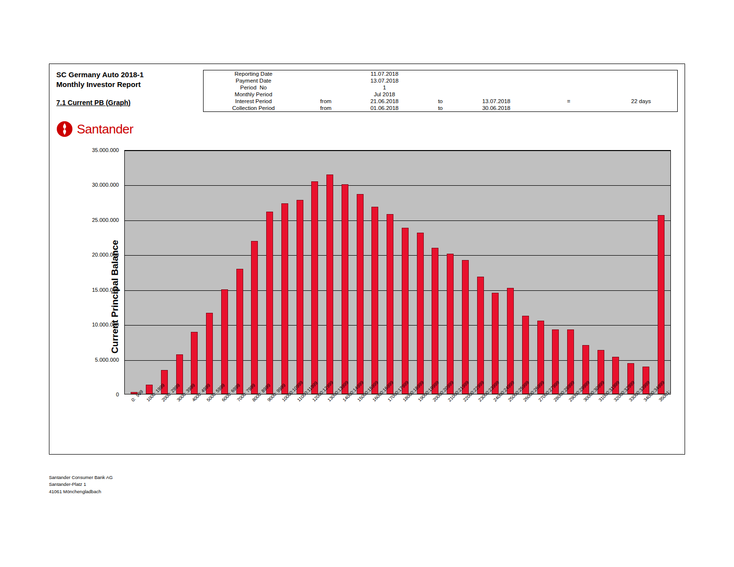SC Germany Auto 2018-1
Monthly Investor Report
7.1 Current PB (Graph)
| Reporting Date | | 11.07.2018 | | | | |
| Payment Date | | 13.07.2018 | | | | |
| Period No | | 1 | | | | |
| Monthly Period | | Jul 2018 | | | | |
| Interest Period | from | 21.06.2018 | to | 13.07.2018 | = | 22 days |
| Collection Period | from | 01.06.2018 | to | 30.06.2018 | | |
Santander
Current Principal Balance
35.000.000 30.000.000 25.000.000 20.000.000 15.000.000 10.000.000 5.000.000 0
0: 999 1000: 1999 2000: 2999 3000: 3999 4000: 4999 5000: 5999 6000: 6999 7000: 7999 8000: 8999 9000: 9999 10000:10999 11000:11999 12000:12999 13000:13999 14000:14999 15000:15999 16000:16999 17000:17999 18000:18999 19000:19999 20000:20999 21000:21999 22000:22999 23000:23999 24000:24999 25000:25999 26000:26999 27000:27999 28000:28999 29000:29999 30000:30999 31000:31999 32000:32999 33000:33999 34000:34999 35001:
Santander Consumer Bank AG
Santander-Platz 1
41061 Mönchengladbach